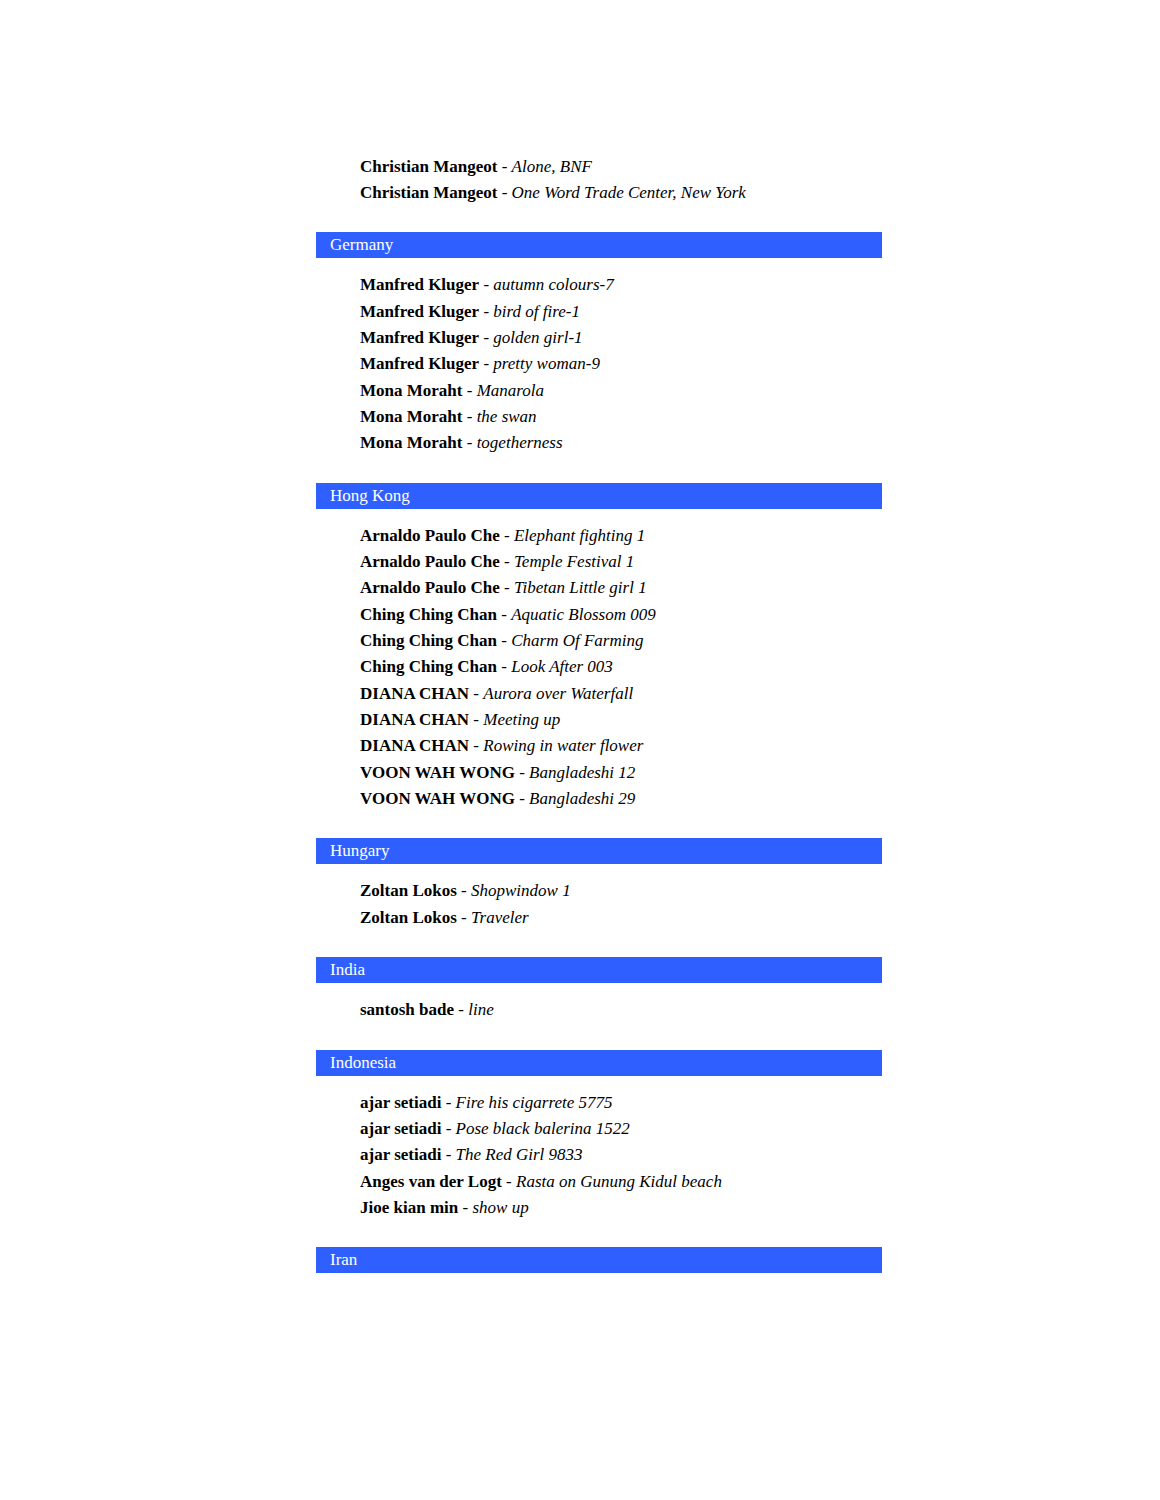Christian Mangeot - Alone, BNF
Christian Mangeot - One Word Trade Center, New York
Germany
Manfred Kluger - autumn colours-7
Manfred Kluger - bird of fire-1
Manfred Kluger - golden girl-1
Manfred Kluger - pretty woman-9
Mona Moraht - Manarola
Mona Moraht - the swan
Mona Moraht - togetherness
Hong Kong
Arnaldo Paulo Che - Elephant fighting 1
Arnaldo Paulo Che - Temple Festival 1
Arnaldo Paulo Che - Tibetan Little girl 1
Ching Ching Chan - Aquatic Blossom 009
Ching Ching Chan - Charm Of Farming
Ching Ching Chan - Look After 003
DIANA CHAN - Aurora over Waterfall
DIANA CHAN - Meeting up
DIANA CHAN - Rowing in water flower
VOON WAH WONG - Bangladeshi 12
VOON WAH WONG - Bangladeshi 29
Hungary
Zoltan Lokos - Shopwindow 1
Zoltan Lokos - Traveler
India
santosh bade - line
Indonesia
ajar setiadi - Fire his cigarrete 5775
ajar setiadi - Pose black balerina 1522
ajar setiadi - The Red Girl 9833
Anges van der Logt - Rasta on Gunung Kidul beach
Jioe kian min - show up
Iran